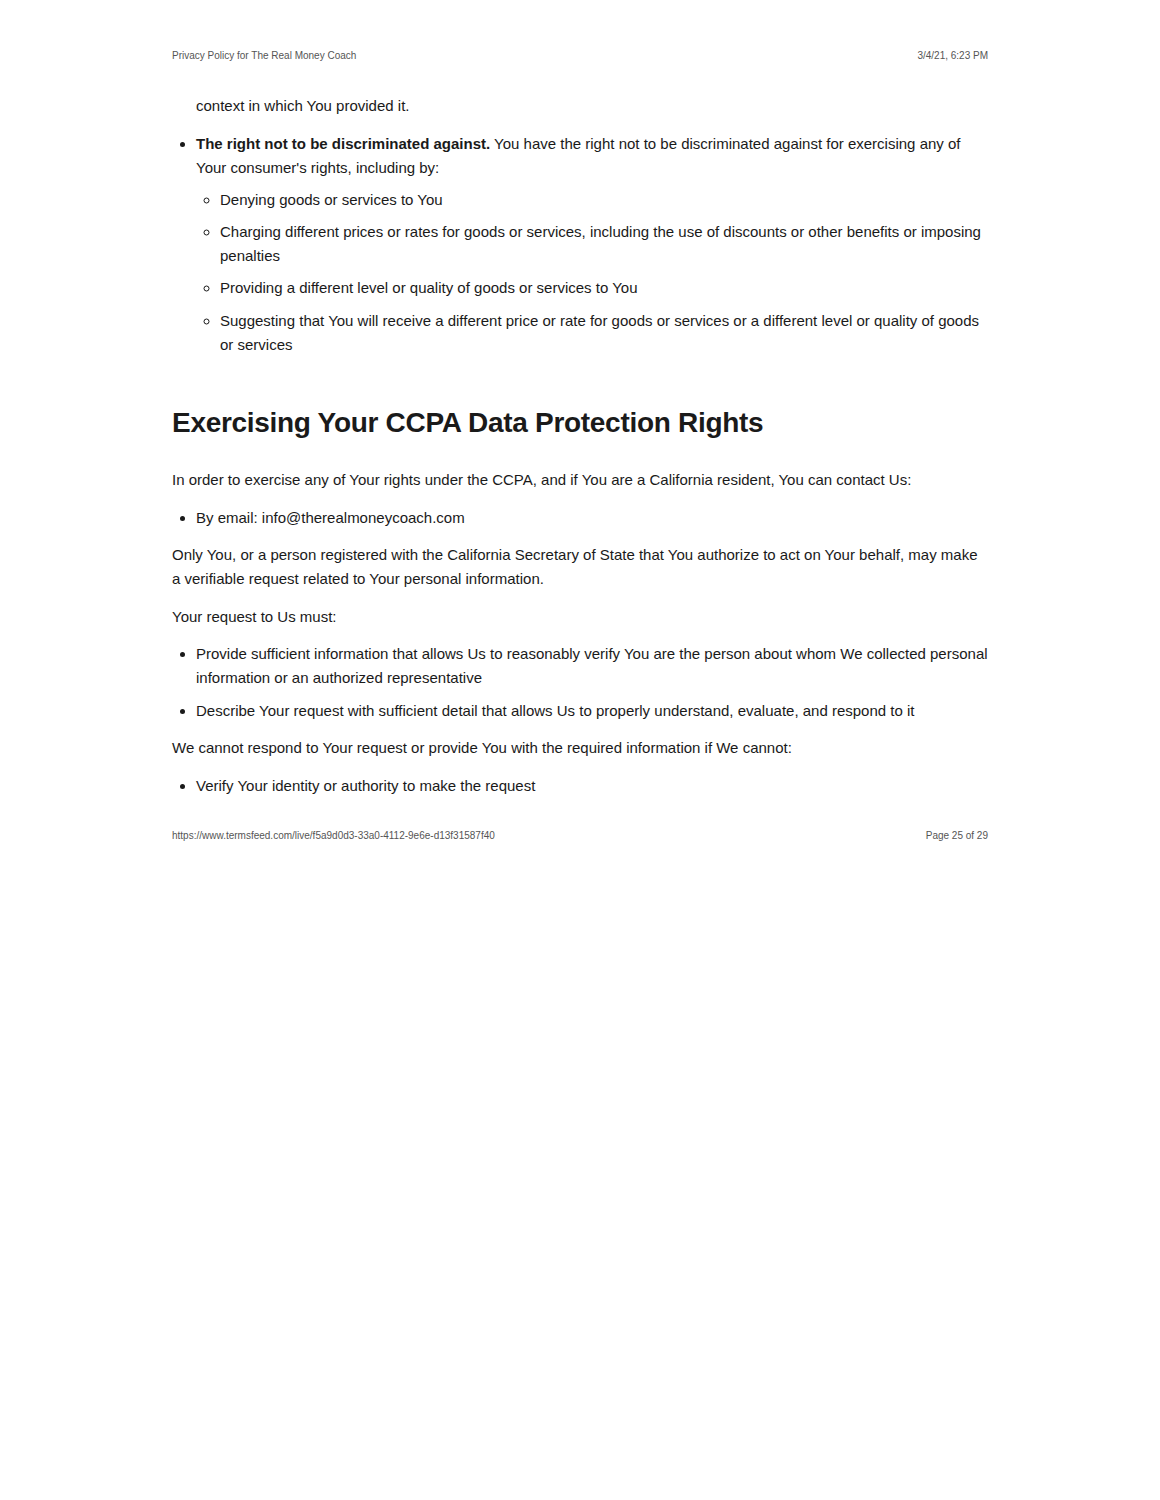Privacy Policy for The Real Money Coach 3/4/21, 6:23 PM
context in which You provided it.
The right not to be discriminated against. You have the right not to be discriminated against for exercising any of Your consumer's rights, including by:
Denying goods or services to You
Charging different prices or rates for goods or services, including the use of discounts or other benefits or imposing penalties
Providing a different level or quality of goods or services to You
Suggesting that You will receive a different price or rate for goods or services or a different level or quality of goods or services
Exercising Your CCPA Data Protection Rights
In order to exercise any of Your rights under the CCPA, and if You are a California resident, You can contact Us:
By email: info@therealmoneycoach.com
Only You, or a person registered with the California Secretary of State that You authorize to act on Your behalf, may make a verifiable request related to Your personal information.
Your request to Us must:
Provide sufficient information that allows Us to reasonably verify You are the person about whom We collected personal information or an authorized representative
Describe Your request with sufficient detail that allows Us to properly understand, evaluate, and respond to it
We cannot respond to Your request or provide You with the required information if We cannot:
Verify Your identity or authority to make the request
https://www.termsfeed.com/live/f5a9d0d3-33a0-4112-9e6e-d13f31587f40 Page 25 of 29